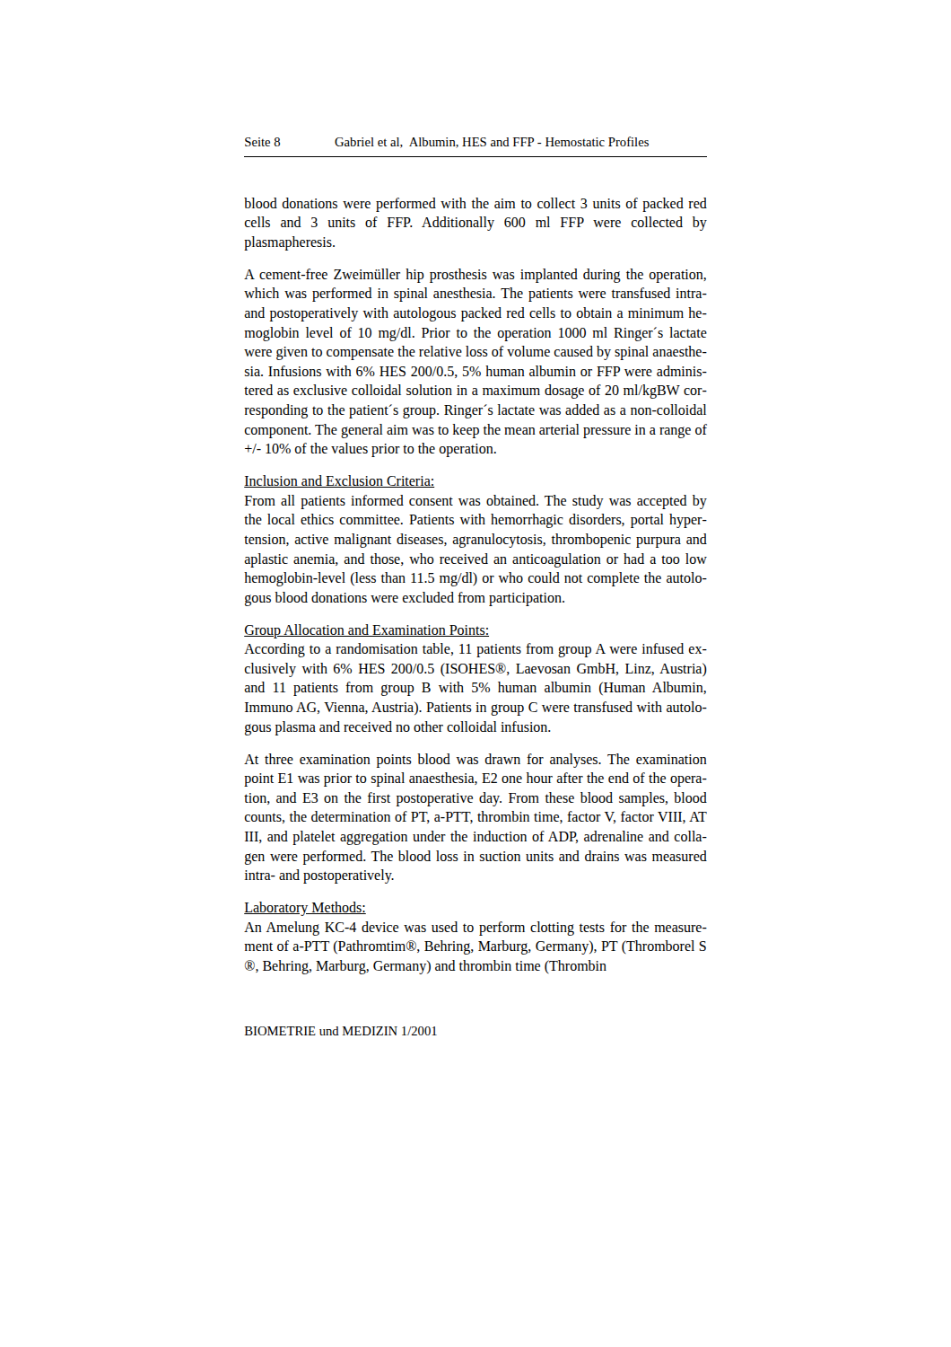Seite 8 Gabriel et al, Albumin, HES and FFP - Hemostatic Profiles
blood donations were performed with the aim to collect 3 units of packed red cells and 3 units of FFP. Additionally 600 ml FFP were collected by plasmapheresis.
A cement-free Zweimüller hip prosthesis was implanted during the operation, which was performed in spinal anesthesia. The patients were transfused intra- and postoperatively with autologous packed red cells to obtain a minimum hemoglobin level of 10 mg/dl. Prior to the operation 1000 ml Ringer´s lactate were given to compensate the relative loss of volume caused by spinal anaesthesia. Infusions with 6% HES 200/0.5, 5% human albumin or FFP were administered as exclusive colloidal solution in a maximum dosage of 20 ml/kgBW corresponding to the patient´s group. Ringer´s lactate was added as a non-colloidal component. The general aim was to keep the mean arterial pressure in a range of +/- 10% of the values prior to the operation.
Inclusion and Exclusion Criteria:
From all patients informed consent was obtained. The study was accepted by the local ethics committee. Patients with hemorrhagic disorders, portal hypertension, active malignant diseases, agranulocytosis, thrombopenic purpura and aplastic anemia, and those, who received an anticoagulation or had a too low hemoglobin-level (less than 11.5 mg/dl) or who could not complete the autologous blood donations were excluded from participation.
Group Allocation and Examination Points:
According to a randomisation table, 11 patients from group A were infused exclusively with 6% HES 200/0.5 (ISOHES®, Laevosan GmbH, Linz, Austria) and 11 patients from group B with 5% human albumin (Human Albumin, Immuno AG, Vienna, Austria). Patients in group C were transfused with autologous plasma and received no other colloidal infusion.
At three examination points blood was drawn for analyses. The examination point E1 was prior to spinal anaesthesia, E2 one hour after the end of the operation, and E3 on the first postoperative day. From these blood samples, blood counts, the determination of PT, a-PTT, thrombin time, factor V, factor VIII, AT III, and platelet aggregation under the induction of ADP, adrenaline and collagen were performed. The blood loss in suction units and drains was measured intra- and postoperatively.
Laboratory Methods:
An Amelung KC-4 device was used to perform clotting tests for the measurement of a-PTT (Pathromtim®, Behring, Marburg, Germany), PT (Thromborel S ®, Behring, Marburg, Germany) and thrombin time (Thrombin
BIOMETRIE und MEDIZIN 1/2001